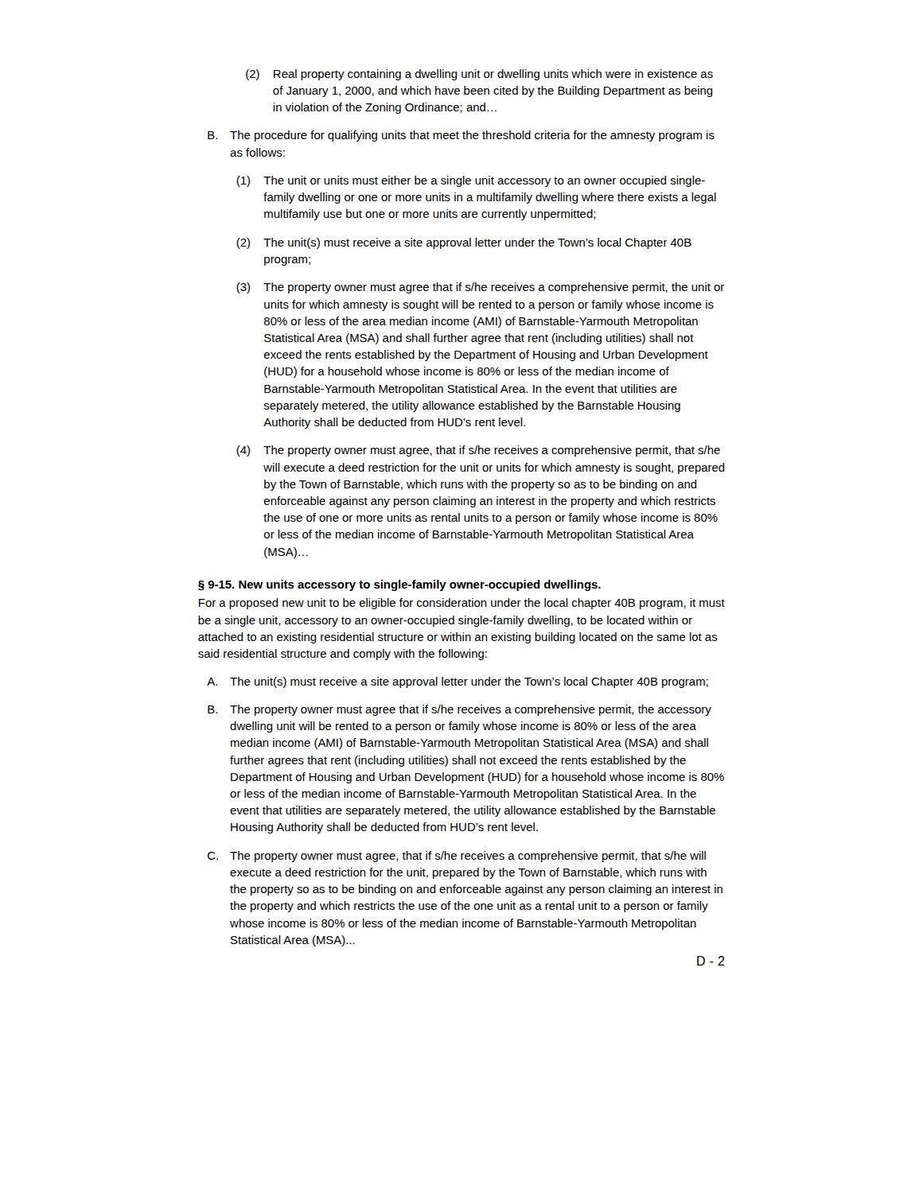(2)
Real property containing a dwelling unit or dwelling units which were in existence as of January 1, 2000, and which have been cited by the Building Department as being in violation of the Zoning Ordinance; and…
B.
The procedure for qualifying units that meet the threshold criteria for the amnesty program is as follows:
(1)
The unit or units must either be a single unit accessory to an owner occupied single-family dwelling or one or more units in a multifamily dwelling where there exists a legal multifamily use but one or more units are currently unpermitted;
(2)
The unit(s) must receive a site approval letter under the Town’s local Chapter 40B program;
(3)
The property owner must agree that if s/he receives a comprehensive permit, the unit or units for which amnesty is sought will be rented to a person or family whose income is 80% or less of the area median income (AMI) of Barnstable-Yarmouth Metropolitan Statistical Area (MSA) and shall further agree that rent (including utilities) shall not exceed the rents established by the Department of Housing and Urban Development (HUD) for a household whose income is 80% or less of the median income of Barnstable-Yarmouth Metropolitan Statistical Area. In the event that utilities are separately metered, the utility allowance established by the Barnstable Housing Authority shall be deducted from HUD’s rent level.
(4)
The property owner must agree, that if s/he receives a comprehensive permit, that s/he will execute a deed restriction for the unit or units for which amnesty is sought, prepared by the Town of Barnstable, which runs with the property so as to be binding on and enforceable against any person claiming an interest in the property and which restricts the use of one or more units as rental units to a person or family whose income is 80% or less of the median income of Barnstable-Yarmouth Metropolitan Statistical Area (MSA)…
§ 9-15. New units accessory to single-family owner-occupied dwellings.
For a proposed new unit to be eligible for consideration under the local chapter 40B program, it must be a single unit, accessory to an owner-occupied single-family dwelling, to be located within or attached to an existing residential structure or within an existing building located on the same lot as said residential structure and comply with the following:
A.
The unit(s) must receive a site approval letter under the Town’s local Chapter 40B program;
B.
The property owner must agree that if s/he receives a comprehensive permit, the accessory dwelling unit will be rented to a person or family whose income is 80% or less of the area median income (AMI) of Barnstable-Yarmouth Metropolitan Statistical Area (MSA) and shall further agrees that rent (including utilities) shall not exceed the rents established by the Department of Housing and Urban Development (HUD) for a household whose income is 80% or less of the median income of Barnstable-Yarmouth Metropolitan Statistical Area. In the event that utilities are separately metered, the utility allowance established by the Barnstable Housing Authority shall be deducted from HUD’s rent level.
C.
The property owner must agree, that if s/he receives a comprehensive permit, that s/he will execute a deed restriction for the unit, prepared by the Town of Barnstable, which runs with the property so as to be binding on and enforceable against any person claiming an interest in the property and which restricts the use of the one unit as a rental unit to a person or family whose income is 80% or less of the median income of Barnstable-Yarmouth Metropolitan Statistical Area (MSA)...
D - 2